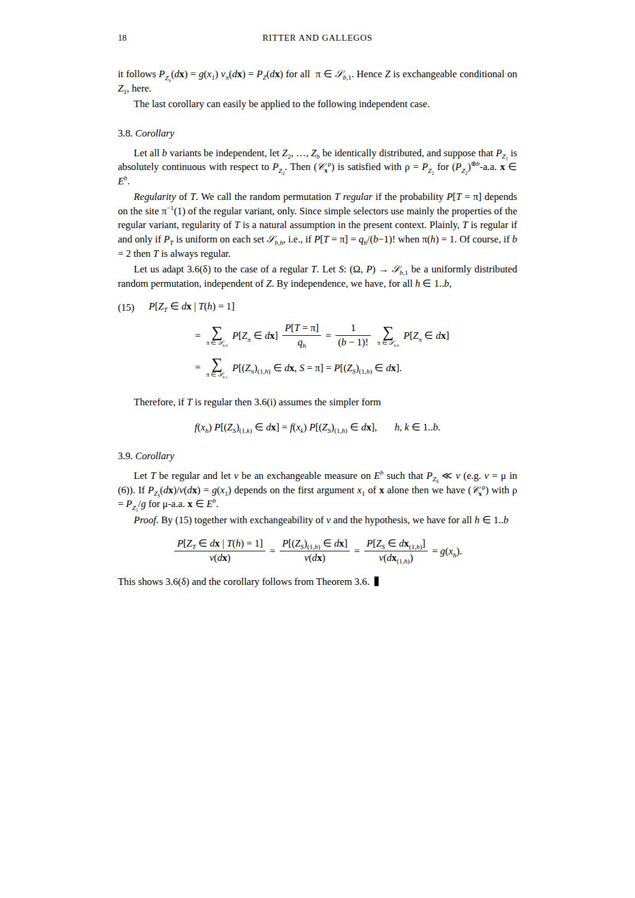18
RITTER AND GALLEGOS
it follows PZπ(dx) = g(x1) vπ(dx) = PZ(dx) for all π ∈ 𝒮b,1. Hence Z is exchangeable conditional on Z1, here.
The last corollary can easily be applied to the following independent case.
3.8. Corollary
Let all b variants be independent, let Z2, …, Zb be identically distributed, and suppose that PZ1 is absolutely continuous with respect to PZ2. Then (𝒞xρ) is satisfied with ρ = PZ2 for (PZ2)⊗b-a.a. x ∈ Eb.
Regularity of T. We call the random permutation T regular if the probability P[T = π] depends on the site π−1(1) of the regular variant, only. Since simple selectors use mainly the properties of the regular variant, regularity of T is a natural assumption in the present context. Plainly, T is regular if and only if PT is uniform on each set 𝒮b,h, i.e., if P[T = π] = qh/(b−1)! when π(h) = 1. Of course, if b = 2 then T is always regular.
Let us adapt 3.6(δ) to the case of a regular T. Let S: (Ω, P) → 𝒮b,1 be a uniformly distributed random permutation, independent of Z. By independence, we have, for all h ∈ 1..b,
(15)
P[ZT ∈ dx | T(h) = 1]
=
∑π ∈ 𝒮b,h P[Zπ ∈ dx] P[T = π] qh = 1(b − 1)! ∑π ∈ 𝒮b,h P[Zπ ∈ dx]
=
∑π ∈ 𝒮b,1 P[(Zπ)(1,h) ∈ dx, S = π] = P[(ZS)(1,h) ∈ dx].
Therefore, if T is regular then 3.6(i) assumes the simpler form
f(xh) P[(ZS)(1,k) ∈ dx] = f(xk) P[(ZS)(1,h) ∈ dx], h, k ∈ 1..b.
3.9. Corollary
Let T be regular and let v be an exchangeable measure on Eb such that PZS ≪ v (e.g. v = μ in (6)). If PZS(dx)/v(dx) = g(x1) depends on the first argument x1 of x alone then we have (𝒞xρ) with ρ = PZ1/g for μ-a.a. x ∈ Eb.
Proof. By (15) together with exchangeability of v and the hypothesis, we have for all h ∈ 1..b
P[ZT ∈ dx | T(h) = 1] v(dx) = P[(ZS)(1,h) ∈ dx] v(dx) = P[ZS ∈ dx(1,h)] v(dx(1,h)) = g(xh).
This shows 3.6(δ) and the corollary follows from Theorem 3.6.